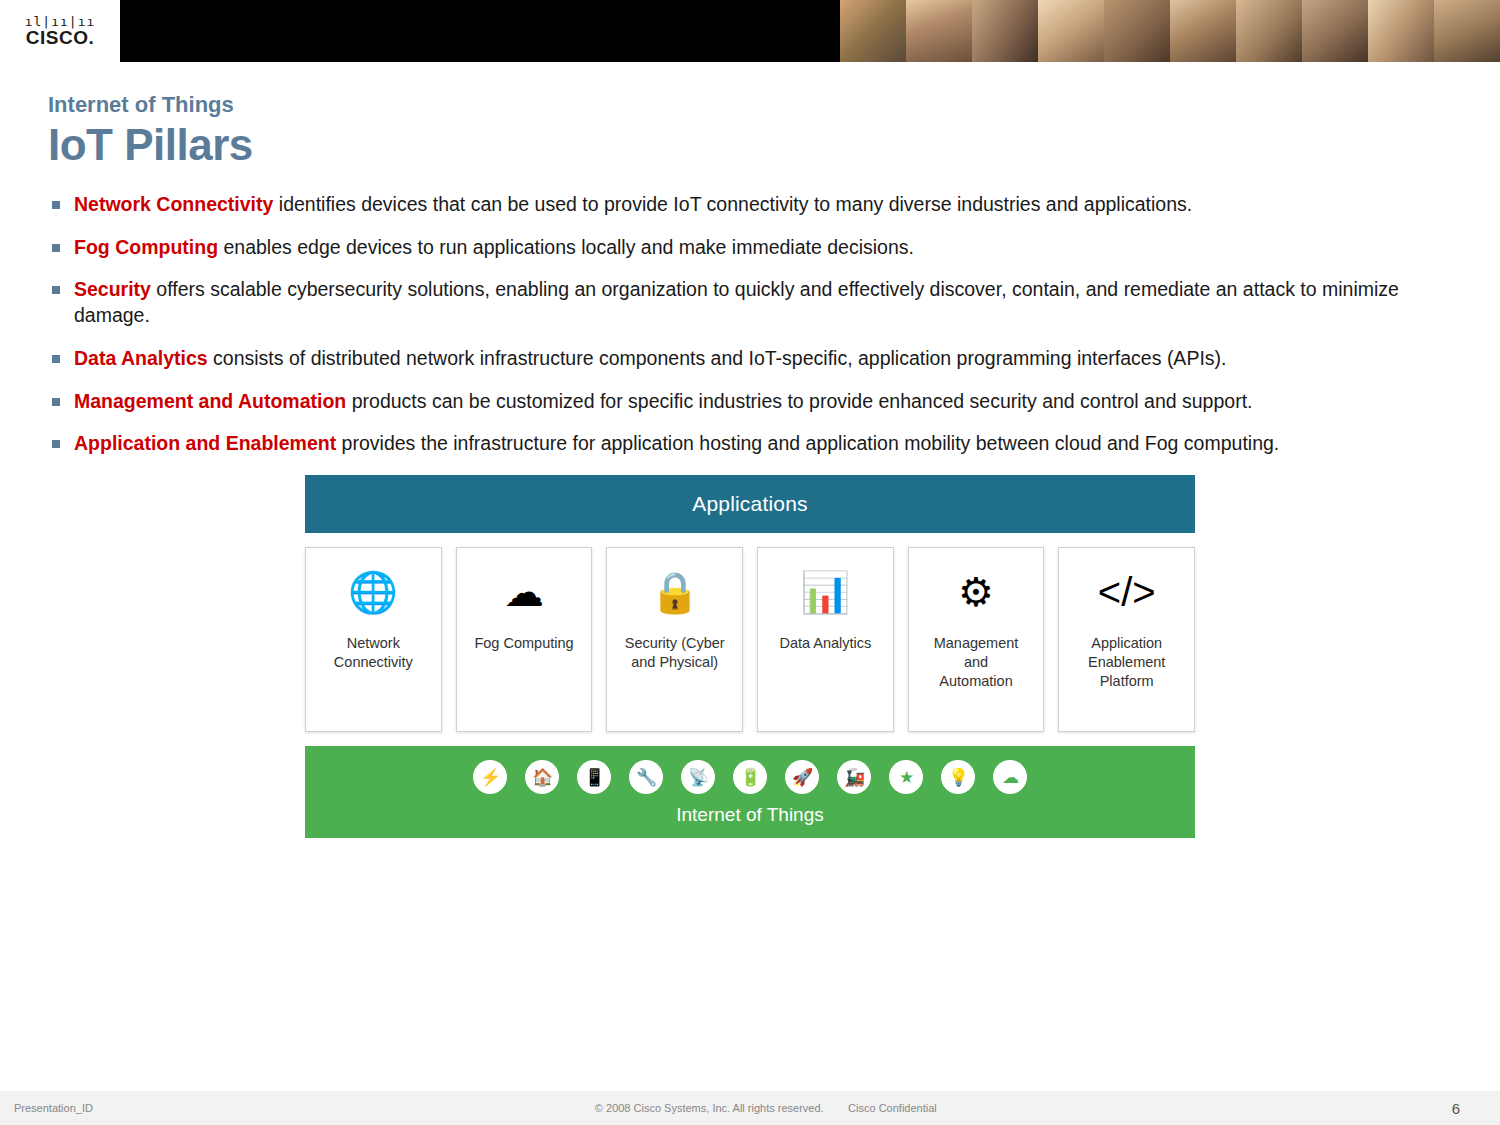ıl|ıı|ıı
CISCO.
Internet of Things
IoT Pillars
Network Connectivity identifies devices that can be used to provide IoT connectivity to many diverse industries and applications.
Fog Computing enables edge devices to run applications locally and make immediate decisions.
Security offers scalable cybersecurity solutions, enabling an organization to quickly and effectively discover, contain, and remediate an attack to minimize damage.
Data Analytics consists of distributed network infrastructure components and IoT-specific, application programming interfaces (APIs).
Management and Automation products can be customized for specific industries to provide enhanced security and control and support.
Application and Enablement provides the infrastructure for application hosting and application mobility between cloud and Fog computing.
Applications
🌐
Network
Connectivity
☁
Fog Computing
🔒
Security (Cyber
and Physical)
📊
Data Analytics
⚙
Management
and
Automation
</>
Application
Enablement
Platform
⚡
🏠
📱
🔧
📡
🔋
🚀
🚂
★
💡
☁
Internet of Things
Presentation_ID
© 2008 Cisco Systems, Inc. All rights reserved. Cisco Confidential
6